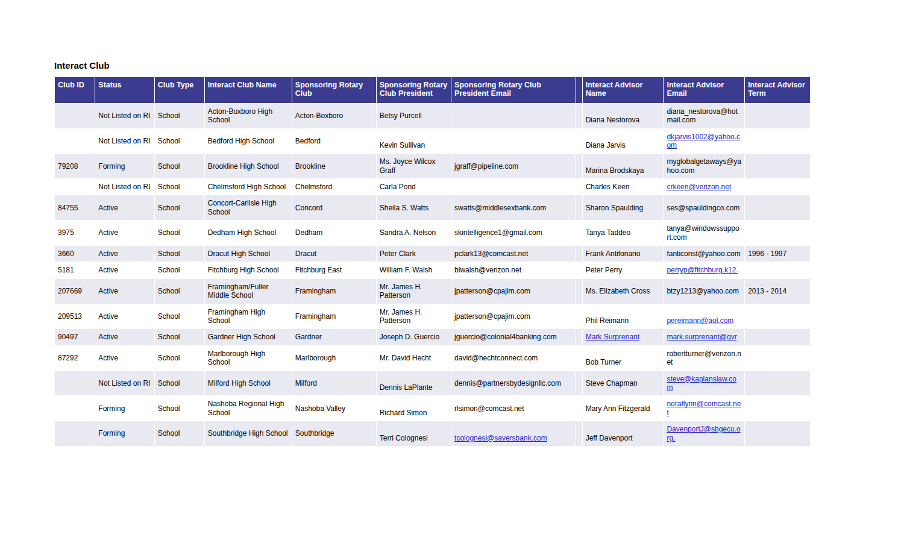Interact Club
| Club ID | Status | Club Type | Interact Club Name | Sponsoring Rotary Club | Sponsoring Rotary Club President | Sponsoring Rotary Club President Email | | Interact Advisor Name | Interact Advisor Email | Interact Advisor Term |
| --- | --- | --- | --- | --- | --- | --- | --- | --- | --- | --- |
| | Not Listed on RI | School | Acton-Boxboro High School | Acton-Boxboro | Betsy Purcell | | | Diana Nestorova | diana_nestorova@hotmail.com | |
| | Not Listed on RI | School | Bedford High School | Bedford | Kevin Sullivan | | | Diana Jarvis | dkjarvis1002@yahoo.com | |
| 79208 | Forming | School | Brookline High School | Brookline | Ms. Joyce Wilcox Graff | jgraff@pipeline.com | | Marina Brodskaya | myglobalgetaways@yahoo.com | |
| | Not Listed on RI | School | Chelmsford High School | Chelmsford | Carla Pond | | | Charles Keen | crkeen@verizon.net | |
| 84755 | Active | School | Concort-Carlisle High School | Concord | Sheila S. Watts | swatts@middlesexbank.com | | Sharon Spaulding | ses@spauldingco.com | |
| 3975 | Active | School | Dedham High School | Dedham | Sandra A. Nelson | skintelligence1@gmail.com | | Tanya Taddeo | tanya@windowssupport.com | |
| 3660 | Active | School | Dracut High School | Dracut | Peter Clark | pclark13@comcast.net | | Frank Antifonario | fanticonst@yahoo.com | 1996 - 1997 |
| 5181 | Active | School | Fitchburg High School | Fitchburg East | William F. Walsh | blwalsh@verizon.net | | Peter Perry | perryp@fitchburg.k12. | |
| 207669 | Active | School | Framingham/Fuller Middle School | Framingham | Mr. James H. Patterson | jpatterson@cpajim.com | | Ms. Elizabeth Cross | btzy1213@yahoo.com | 2013 - 2014 |
| 209513 | Active | School | Framingham High School | Framingham | Mr. James H. Patterson | jpatterson@cpajim.com | | Phil Reimann | pereimann@aol.com | |
| 90497 | Active | School | Gardner High School | Gardner | Joseph D. Guercio | jguercio@colonial4banking.com | | Mark Surprenant | mark.surprenant@gvr | |
| 87292 | Active | School | Marlborough High School | Marlborough | Mr. David Hecht | david@hechtconnect.com | | Bob Turner | robertturner@verizon.net | |
| | Not Listed on RI | School | Milford High School | Milford | Dennis LaPlante | dennis@partnersbydesignllc.com | | Steve Chapman | steve@kaplanslaw.com | |
| | Forming | School | Nashoba Regional High School | Nashoba Valley | Richard Simon | rlsimon@comcast.net | | Mary Ann Fitzgerald | noraflynn@comcast.net | |
| | Forming | School | Southbridge High School | Southbridge | Terri Colognesi | tcolognesi@saversbank.com | | Jeff Davenport | DavenportJ@sbgecu.org. | |